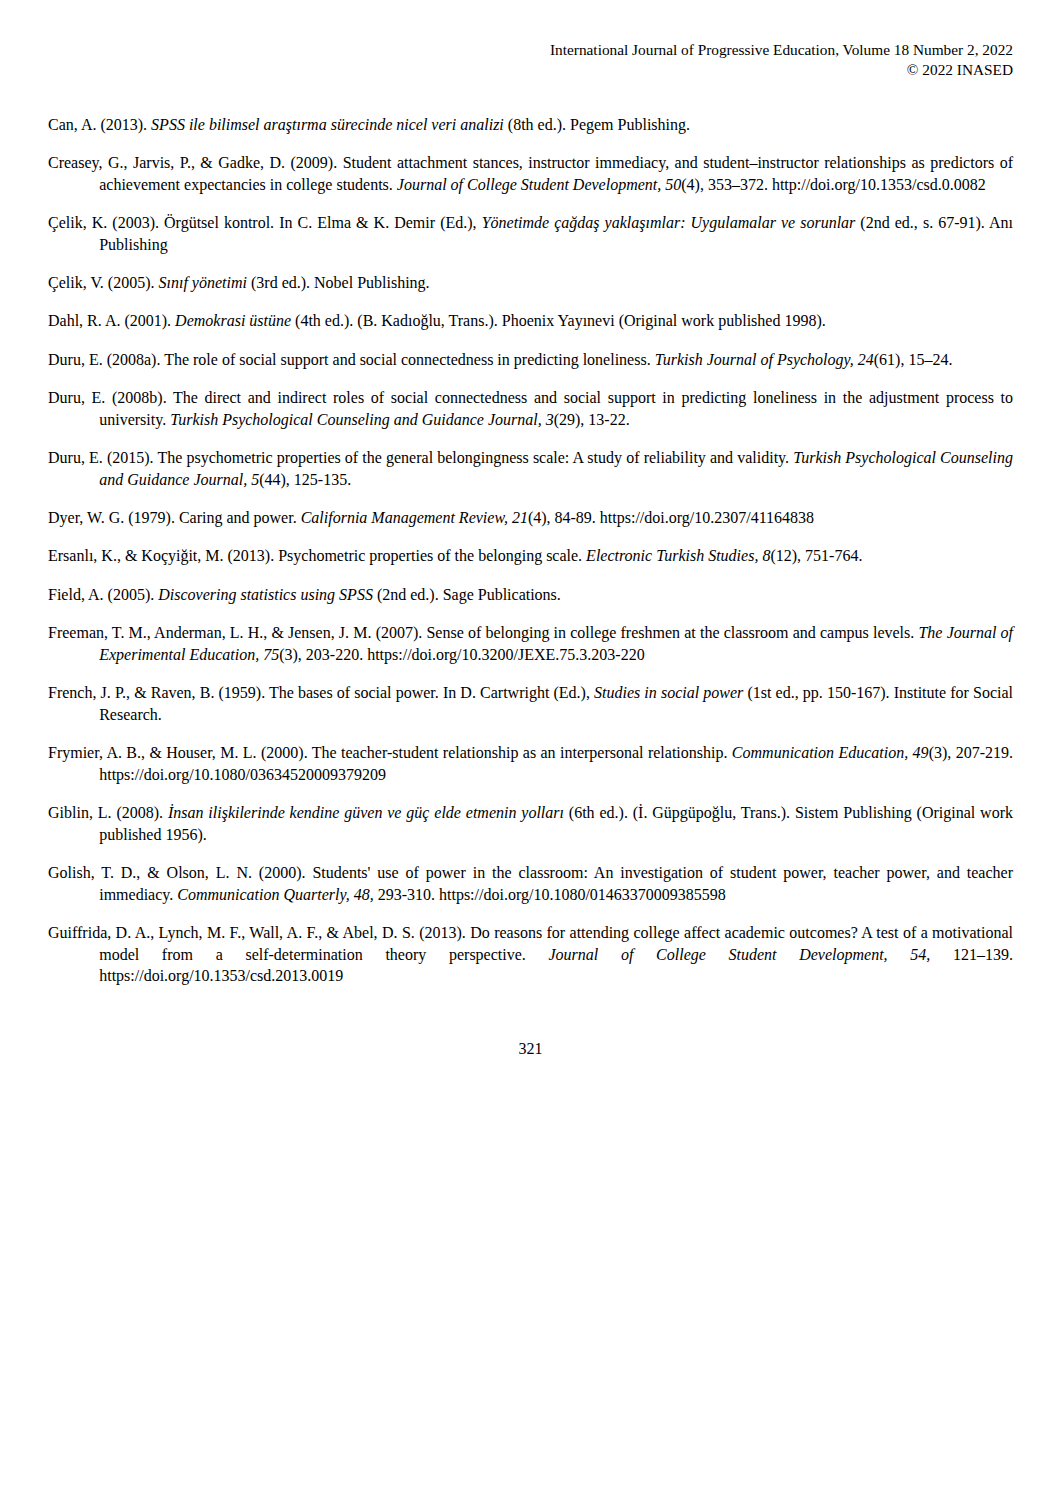International Journal of Progressive Education, Volume 18 Number 2, 2022
© 2022 INASED
Can, A. (2013). SPSS ile bilimsel araştırma sürecinde nicel veri analizi (8th ed.). Pegem Publishing.
Creasey, G., Jarvis, P., & Gadke, D. (2009). Student attachment stances, instructor immediacy, and student–instructor relationships as predictors of achievement expectancies in college students. Journal of College Student Development, 50(4), 353–372. http://doi.org/10.1353/csd.0.0082
Çelik, K. (2003). Örgütsel kontrol. In C. Elma & K. Demir (Ed.), Yönetimde çağdaş yaklaşımlar: Uygulamalar ve sorunlar (2nd ed., s. 67-91). Anı Publishing
Çelik, V. (2005). Sınıf yönetimi (3rd ed.). Nobel Publishing.
Dahl, R. A. (2001). Demokrasi üstüne (4th ed.). (B. Kadıoğlu, Trans.). Phoenix Yayınevi (Original work published 1998).
Duru, E. (2008a). The role of social support and social connectedness in predicting loneliness. Turkish Journal of Psychology, 24(61), 15–24.
Duru, E. (2008b). The direct and indirect roles of social connectedness and social support in predicting loneliness in the adjustment process to university. Turkish Psychological Counseling and Guidance Journal, 3(29), 13-22.
Duru, E. (2015). The psychometric properties of the general belongingness scale: A study of reliability and validity. Turkish Psychological Counseling and Guidance Journal, 5(44), 125-135.
Dyer, W. G. (1979). Caring and power. California Management Review, 21(4), 84-89. https://doi.org/10.2307/41164838
Ersanlı, K., & Koçyiğit, M. (2013). Psychometric properties of the belonging scale. Electronic Turkish Studies, 8(12), 751-764.
Field, A. (2005). Discovering statistics using SPSS (2nd ed.). Sage Publications.
Freeman, T. M., Anderman, L. H., & Jensen, J. M. (2007). Sense of belonging in college freshmen at the classroom and campus levels. The Journal of Experimental Education, 75(3), 203-220. https://doi.org/10.3200/JEXE.75.3.203-220
French, J. P., & Raven, B. (1959). The bases of social power. In D. Cartwright (Ed.), Studies in social power (1st ed., pp. 150-167). Institute for Social Research.
Frymier, A. B., & Houser, M. L. (2000). The teacher-student relationship as an interpersonal relationship. Communication Education, 49(3), 207-219. https://doi.org/10.1080/03634520009379209
Giblin, L. (2008). İnsan ilişkilerinde kendine güven ve güç elde etmenin yolları (6th ed.). (İ. Güpgüpoğlu, Trans.). Sistem Publishing (Original work published 1956).
Golish, T. D., & Olson, L. N. (2000). Students' use of power in the classroom: An investigation of student power, teacher power, and teacher immediacy. Communication Quarterly, 48, 293-310. https://doi.org/10.1080/01463370009385598
Guiffrida, D. A., Lynch, M. F., Wall, A. F., & Abel, D. S. (2013). Do reasons for attending college affect academic outcomes? A test of a motivational model from a self-determination theory perspective. Journal of College Student Development, 54, 121–139. https://doi.org/10.1353/csd.2013.0019
321